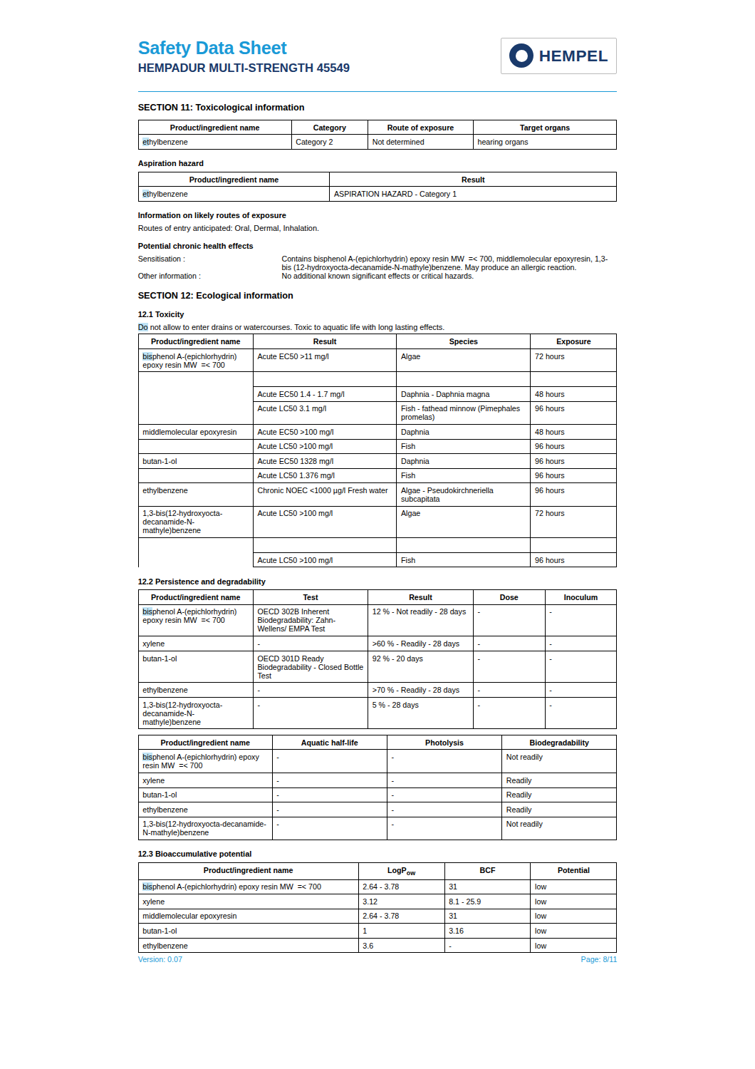Safety Data Sheet
HEMPADUR MULTI-STRENGTH 45549
HEMPEL
SECTION 11: Toxicological information
| Product/ingredient name | Category | Route of exposure | Target organs |
| --- | --- | --- | --- |
| et hylbenzene | Category 2 | Not determined | hearing organs |
Aspiration hazard
| Product/ingredient name | Result |
| --- | --- |
| et hylbenzene | ASPIRATION HAZARD - Category 1 |
Information on likely routes of exposure
Routes of entry anticipated: Oral, Dermal, Inhalation.
Potential chronic health effects
| Sensitisation : | Contains bisphenol A-(epichlorhydrin) epoxy resin MW =< 700, middlemolecular epoxyresin, 1,3-bis (12-hydroxyocta-decanamide-N-mathyle)benzene. May produce an allergic reaction. |
| Other information : | No additional known significant effects or critical hazards. |
SECTION 12: Ecological information
12.1 Toxicity
Do not allow to enter drains or watercourses. Toxic to aquatic life with long lasting effects.
| Product/ingredient name | Result | Species | Exposure |
| --- | --- | --- | --- |
| bis phenol A-(epichlorhydrin) epoxy resin MW =< 700 | Acute EC50 >11 mg/l | Algae | 72 hours |
| | Acute EC50 1.4 - 1.7 mg/l | Daphnia - Daphnia magna | 48 hours |
| | Acute LC50 3.1 mg/l | Fish - fathead minnow (Pimephales promelas) | 96 hours |
| middlemolecular epoxyresin | Acute EC50 >100 mg/l | Daphnia | 48 hours |
| | Acute LC50 >100 mg/l | Fish | 96 hours |
| butan-1-ol | Acute EC50 1328 mg/l | Daphnia | 96 hours |
| | Acute LC50 1.376 mg/l | Fish | 96 hours |
| ethylbenzene | Chronic NOEC <1000 µg/l Fresh water | Algae - Pseudokirchneriella subcapitata | 96 hours |
| 1,3-bis(12-hydroxyocta-decanamide-N-mathyle)benzene | Acute LC50 >100 mg/l | Algae | 72 hours |
| | Acute LC50 >100 mg/l | Fish | 96 hours |
12.2 Persistence and degradability
| Product/ingredient name | Test | Result | Dose | Inoculum |
| --- | --- | --- | --- | --- |
| bis phenol A-(epichlorhydrin) epoxy resin MW =< 700 | OECD 302B Inherent Biodegradability: Zahn-Wellens/ EMPA Test | 12 % - Not readily - 28 days | - | - |
| xylene | - | >60 % - Readily - 28 days | - | - |
| butan-1-ol | OECD 301D Ready Biodegradability - Closed Bottle Test | 92 % - 20 days | - | - |
| ethylbenzene | - | >70 % - Readily - 28 days | - | - |
| 1,3-bis(12-hydroxyocta-decanamide-N-mathyle)benzene | - | 5 % - 28 days | - | - |
| Product/ingredient name | Aquatic half-life | Photolysis | Biodegradability |
| --- | --- | --- | --- |
| bis phenol A-(epichlorhydrin) epoxy resin MW =< 700 | - | - | Not readily |
| xylene | - | - | Readily |
| butan-1-ol | - | - | Readily |
| ethylbenzene | - | - | Readily |
| 1,3-bis(12-hydroxyocta-decanamide-N-mathyle)benzene | - | - | Not readily |
12.3 Bioaccumulative potential
| Product/ingredient name | LogP ow | BCF | Potential |
| --- | --- | --- | --- |
| bis phenol A-(epichlorhydrin) epoxy resin MW =< 700 | 2.64 - 3.78 | 31 | low |
| xylene | 3.12 | 8.1 - 25.9 | low |
| middlemolecular epoxyresin | 2.64 - 3.78 | 31 | low |
| butan-1-ol | 1 | 3.16 | low |
| ethylbenzene | 3.6 | - | low |
Version: 0.07 Page: 8/11